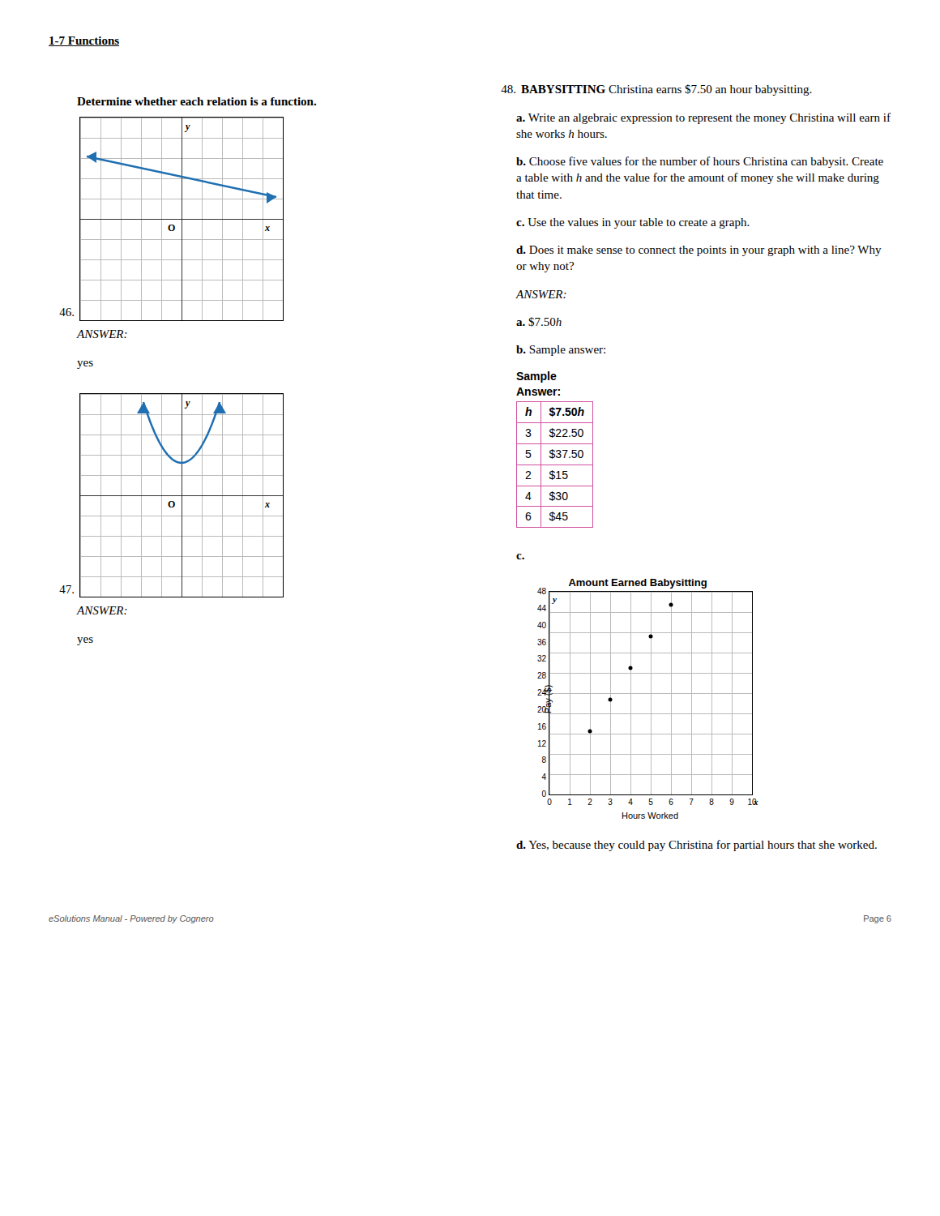1-7 Functions
Determine whether each relation is a function.
46.
y x O
ANSWER:
yes
47.
y x O
ANSWER:
yes
48.
BABYSITTING Christina earns $7.50 an hour babysitting.
a. Write an algebraic expression to represent the money Christina will earn if she works h hours.
b. Choose five values for the number of hours Christina can babysit. Create a table with h and the value for the amount of money she will make during that time.
c. Use the values in your table to create a graph.
d. Does it make sense to connect the points in your graph with a line? Why or why not?
ANSWER:
a. $7.50h
b. Sample answer:
Sample Answer:
| h | $7.50 h |
| --- | --- |
| 3 | $22.50 |
| 5 | $37.50 |
| 2 | $15 |
| 4 | $30 |
| 6 | $45 |
c.
Amount Earned Babysitting
Pay ($) 0 4 8 12 16 20 24 28 32 36 40 44 48 0 1 2 3 4 5 6 7 8 9 10 y x
Hours Worked
d. Yes, because they could pay Christina for partial hours that she worked.
eSolutions Manual - Powered by Cognero Page 6